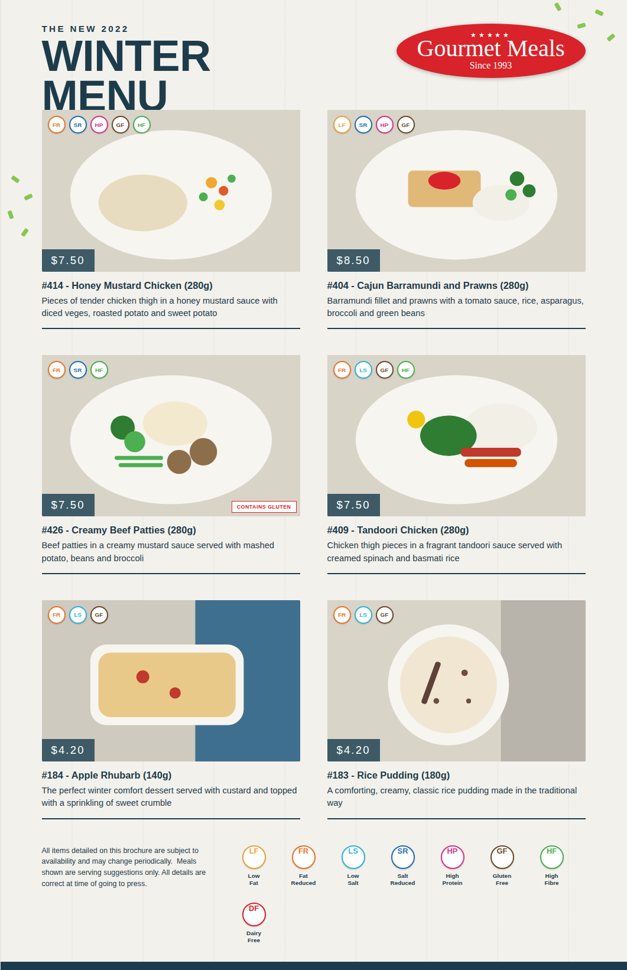The New 2022
Winter
Menu
★★★★★
Gourmet Meals
Since 1993
FR SR HP GF HF
$7.50
#414 - Honey Mustard Chicken (280g)
Pieces of tender chicken thigh in a honey mustard sauce with diced veges, roasted potato and sweet potato
LF SR HP GF
$8.50
#404 - Cajun Barramundi and Prawns (280g)
Barramundi fillet and prawns with a tomato sauce, rice, asparagus, broccoli and green beans
FR SR HF
$7.50 CONTAINS GLUTEN
#426 - Creamy Beef Patties (280g)
Beef patties in a creamy mustard sauce served with mashed potato, beans and broccoli
FR LS GF HF
$7.50
#409 - Tandoori Chicken (280g)
Chicken thigh pieces in a fragrant tandoori sauce served with creamed spinach and basmati rice
FR LS GF
$4.20
#184 - Apple Rhubarb (140g)
The perfect winter comfort dessert served with custard and topped with a sprinkling of sweet crumble
FR LS GF
$4.20
#183 - Rice Pudding (180g)
A comforting, creamy, classic rice pudding made in the traditional way
All items detailed on this brochure are subject to availability and may change periodically. Meals shown are serving suggestions only. All details are correct at time of going to press.
LF Low
Fat
FR Fat
Reduced
LS Low
Salt
SR Salt
Reduced
HP High
Protein
GF Gluten
Free
HF High
Fibre
DF Dairy
Free